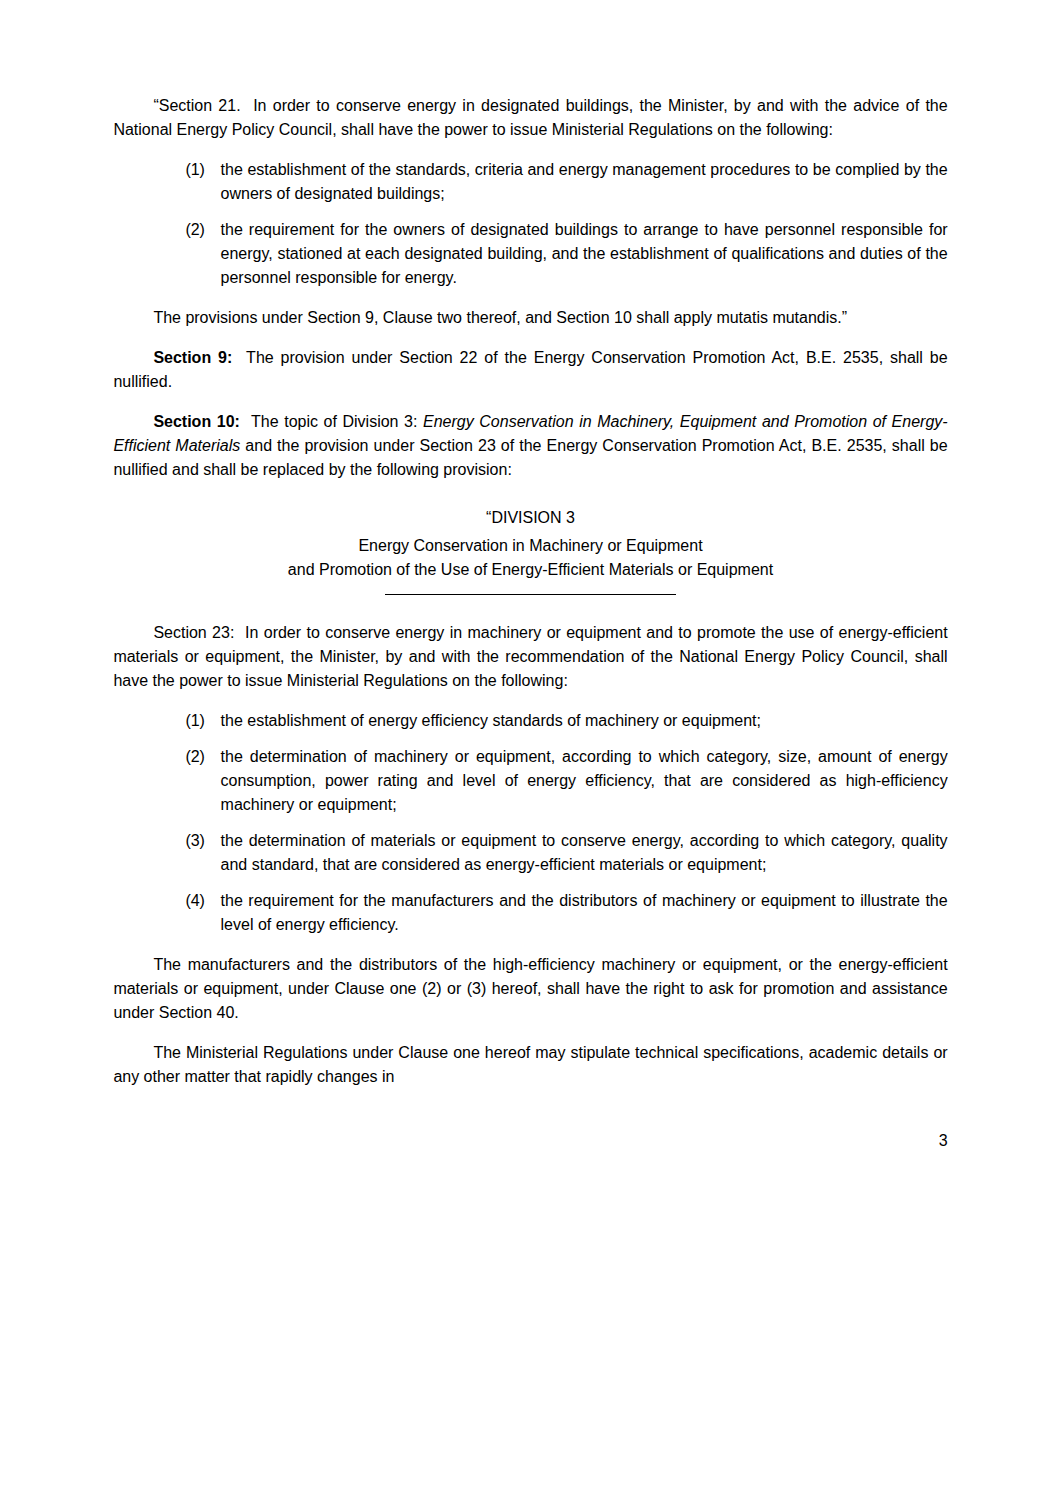“Section 21. In order to conserve energy in designated buildings, the Minister, by and with the advice of the National Energy Policy Council, shall have the power to issue Ministerial Regulations on the following:
(1) the establishment of the standards, criteria and energy management procedures to be complied by the owners of designated buildings;
(2) the requirement for the owners of designated buildings to arrange to have personnel responsible for energy, stationed at each designated building, and the establishment of qualifications and duties of the personnel responsible for energy.
The provisions under Section 9, Clause two thereof, and Section 10 shall apply mutatis mutandis.”
Section 9: The provision under Section 22 of the Energy Conservation Promotion Act, B.E. 2535, shall be nullified.
Section 10: The topic of Division 3: Energy Conservation in Machinery, Equipment and Promotion of Energy-Efficient Materials and the provision under Section 23 of the Energy Conservation Promotion Act, B.E. 2535, shall be nullified and shall be replaced by the following provision:
“DIVISION 3
Energy Conservation in Machinery or Equipment
and Promotion of the Use of Energy-Efficient Materials or Equipment
Section 23: In order to conserve energy in machinery or equipment and to promote the use of energy-efficient materials or equipment, the Minister, by and with the recommendation of the National Energy Policy Council, shall have the power to issue Ministerial Regulations on the following:
(1) the establishment of energy efficiency standards of machinery or equipment;
(2) the determination of machinery or equipment, according to which category, size, amount of energy consumption, power rating and level of energy efficiency, that are considered as high-efficiency machinery or equipment;
(3) the determination of materials or equipment to conserve energy, according to which category, quality and standard, that are considered as energy-efficient materials or equipment;
(4) the requirement for the manufacturers and the distributors of machinery or equipment to illustrate the level of energy efficiency.
The manufacturers and the distributors of the high-efficiency machinery or equipment, or the energy-efficient materials or equipment, under Clause one (2) or (3) hereof, shall have the right to ask for promotion and assistance under Section 40.
The Ministerial Regulations under Clause one hereof may stipulate technical specifications, academic details or any other matter that rapidly changes in
3